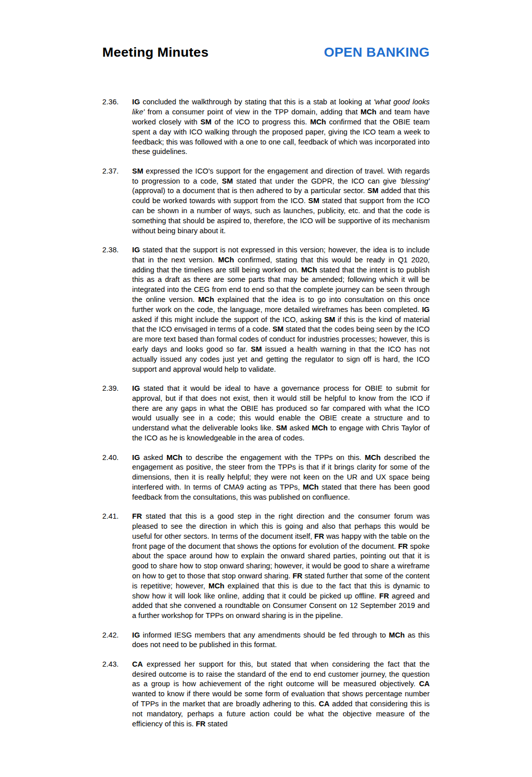Meeting Minutes
OPEN BANKING
2.36.
IG concluded the walkthrough by stating that this is a stab at looking at 'what good looks like' from a consumer point of view in the TPP domain, adding that MCh and team have worked closely with SM of the ICO to progress this. MCh confirmed that the OBIE team spent a day with ICO walking through the proposed paper, giving the ICO team a week to feedback; this was followed with a one to one call, feedback of which was incorporated into these guidelines.
2.37.
SM expressed the ICO's support for the engagement and direction of travel. With regards to progression to a code, SM stated that under the GDPR, the ICO can give 'blessing' (approval) to a document that is then adhered to by a particular sector. SM added that this could be worked towards with support from the ICO. SM stated that support from the ICO can be shown in a number of ways, such as launches, publicity, etc. and that the code is something that should be aspired to, therefore, the ICO will be supportive of its mechanism without being binary about it.
2.38.
IG stated that the support is not expressed in this version; however, the idea is to include that in the next version. MCh confirmed, stating that this would be ready in Q1 2020, adding that the timelines are still being worked on. MCh stated that the intent is to publish this as a draft as there are some parts that may be amended; following which it will be integrated into the CEG from end to end so that the complete journey can be seen through the online version. MCh explained that the idea is to go into consultation on this once further work on the code, the language, more detailed wireframes has been completed. IG asked if this might include the support of the ICO, asking SM if this is the kind of material that the ICO envisaged in terms of a code. SM stated that the codes being seen by the ICO are more text based than formal codes of conduct for industries processes; however, this is early days and looks good so far. SM issued a health warning in that the ICO has not actually issued any codes just yet and getting the regulator to sign off is hard, the ICO support and approval would help to validate.
2.39.
IG stated that it would be ideal to have a governance process for OBIE to submit for approval, but if that does not exist, then it would still be helpful to know from the ICO if there are any gaps in what the OBIE has produced so far compared with what the ICO would usually see in a code; this would enable the OBIE create a structure and to understand what the deliverable looks like. SM asked MCh to engage with Chris Taylor of the ICO as he is knowledgeable in the area of codes.
2.40.
IG asked MCh to describe the engagement with the TPPs on this. MCh described the engagement as positive, the steer from the TPPs is that if it brings clarity for some of the dimensions, then it is really helpful; they were not keen on the UR and UX space being interfered with. In terms of CMA9 acting as TPPs, MCh stated that there has been good feedback from the consultations, this was published on confluence.
2.41.
FR stated that this is a good step in the right direction and the consumer forum was pleased to see the direction in which this is going and also that perhaps this would be useful for other sectors. In terms of the document itself, FR was happy with the table on the front page of the document that shows the options for evolution of the document. FR spoke about the space around how to explain the onward shared parties, pointing out that it is good to share how to stop onward sharing; however, it would be good to share a wireframe on how to get to those that stop onward sharing. FR stated further that some of the content is repetitive; however, MCh explained that this is due to the fact that this is dynamic to show how it will look like online, adding that it could be picked up offline. FR agreed and added that she convened a roundtable on Consumer Consent on 12 September 2019 and a further workshop for TPPs on onward sharing is in the pipeline.
2.42.
IG informed IESG members that any amendments should be fed through to MCh as this does not need to be published in this format.
2.43.
CA expressed her support for this, but stated that when considering the fact that the desired outcome is to raise the standard of the end to end customer journey, the question as a group is how achievement of the right outcome will be measured objectively. CA wanted to know if there would be some form of evaluation that shows percentage number of TPPs in the market that are broadly adhering to this. CA added that considering this is not mandatory, perhaps a future action could be what the objective measure of the efficiency of this is. FR stated